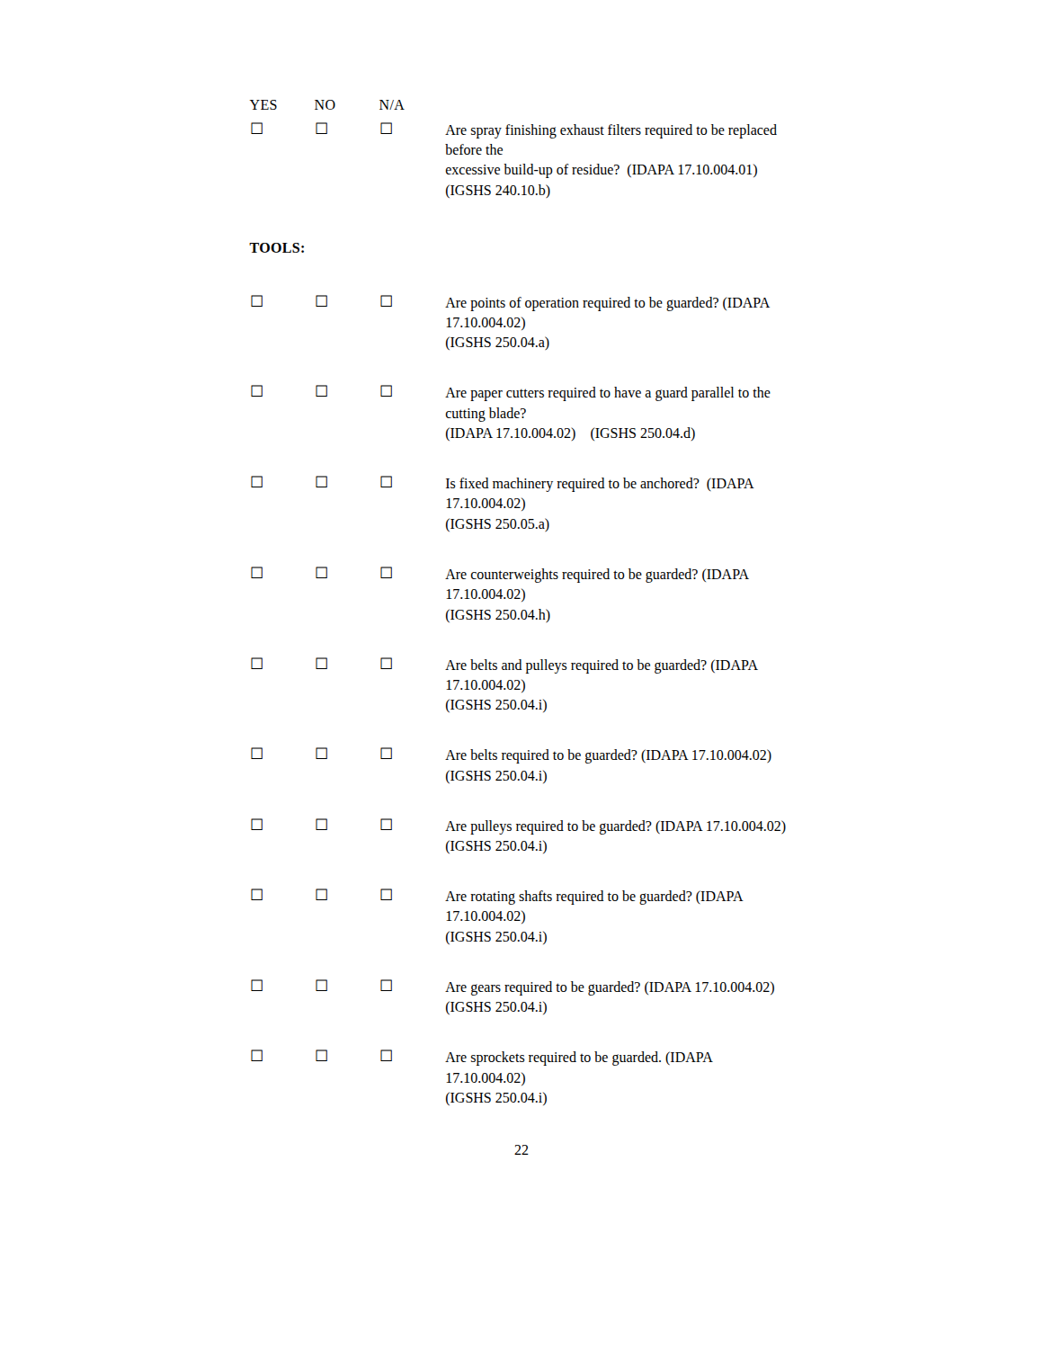YES NO N/A
☐ ☐ ☐ Are spray finishing exhaust filters required to be replaced before the excessive build-up of residue? (IDAPA 17.10.004.01) (IGSHS 240.10.b)
TOOLS:
☐ ☐ ☐ Are points of operation required to be guarded? (IDAPA 17.10.004.02) (IGSHS 250.04.a)
☐ ☐ ☐ Are paper cutters required to have a guard parallel to the cutting blade? (IDAPA 17.10.004.02) (IGSHS 250.04.d)
☐ ☐ ☐ Is fixed machinery required to be anchored? (IDAPA 17.10.004.02) (IGSHS 250.05.a)
☐ ☐ ☐ Are counterweights required to be guarded? (IDAPA 17.10.004.02) (IGSHS 250.04.h)
☐ ☐ ☐ Are belts and pulleys required to be guarded? (IDAPA 17.10.004.02) (IGSHS 250.04.i)
☐ ☐ ☐ Are belts required to be guarded? (IDAPA 17.10.004.02) (IGSHS 250.04.i)
☐ ☐ ☐ Are pulleys required to be guarded? (IDAPA 17.10.004.02) (IGSHS 250.04.i)
☐ ☐ ☐ Are rotating shafts required to be guarded? (IDAPA 17.10.004.02) (IGSHS 250.04.i)
☐ ☐ ☐ Are gears required to be guarded? (IDAPA 17.10.004.02) (IGSHS 250.04.i)
☐ ☐ ☐ Are sprockets required to be guarded. (IDAPA 17.10.004.02) (IGSHS 250.04.i)
22